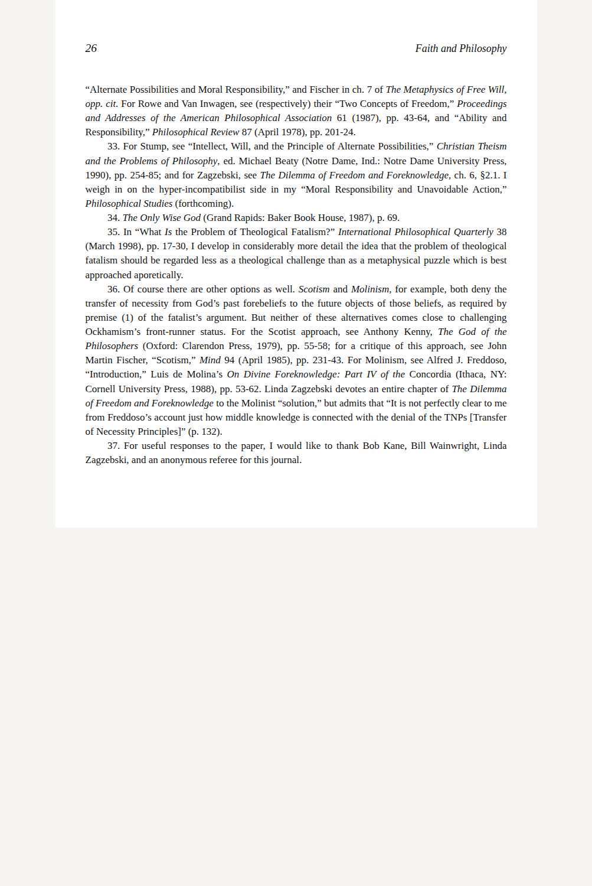26 Faith and Philosophy
“Alternate Possibilities and Moral Responsibility,” and Fischer in ch. 7 of The Metaphysics of Free Will, opp. cit. For Rowe and Van Inwagen, see (respectively) their “Two Concepts of Freedom,” Proceedings and Addresses of the American Philosophical Association 61 (1987), pp. 43-64, and “Ability and Responsibility,” Philosophical Review 87 (April 1978), pp. 201-24.
33. For Stump, see “Intellect, Will, and the Principle of Alternate Possibilities,” Christian Theism and the Problems of Philosophy, ed. Michael Beaty (Notre Dame, Ind.: Notre Dame University Press, 1990), pp. 254-85; and for Zagzebski, see The Dilemma of Freedom and Foreknowledge, ch. 6, §2.1. I weigh in on the hyper-incompatibilist side in my “Moral Responsibility and Unavoidable Action,” Philosophical Studies (forthcoming).
34. The Only Wise God (Grand Rapids: Baker Book House, 1987), p. 69.
35. In “What Is the Problem of Theological Fatalism?” International Philosophical Quarterly 38 (March 1998), pp. 17-30, I develop in considerably more detail the idea that the problem of theological fatalism should be regarded less as a theological challenge than as a metaphysical puzzle which is best approached aporetically.
36. Of course there are other options as well. Scotism and Molinism, for example, both deny the transfer of necessity from God’s past forebeliefs to the future objects of those beliefs, as required by premise (1) of the fatalist’s argument. But neither of these alternatives comes close to challenging Ockhamism’s front-runner status. For the Scotist approach, see Anthony Kenny, The God of the Philosophers (Oxford: Clarendon Press, 1979), pp. 55-58; for a critique of this approach, see John Martin Fischer, “Scotism,” Mind 94 (April 1985), pp. 231-43. For Molinism, see Alfred J. Freddoso, “Introduction,” Luis de Molina’s On Divine Foreknowledge: Part IV of the Concordia (Ithaca, NY: Cornell University Press, 1988), pp. 53-62. Linda Zagzebski devotes an entire chapter of The Dilemma of Freedom and Foreknowledge to the Molinist “solution,” but admits that “It is not perfectly clear to me from Freddoso’s account just how middle knowledge is connected with the denial of the TNPs [Transfer of Necessity Principles]” (p. 132).
37. For useful responses to the paper, I would like to thank Bob Kane, Bill Wainwright, Linda Zagzebski, and an anonymous referee for this journal.